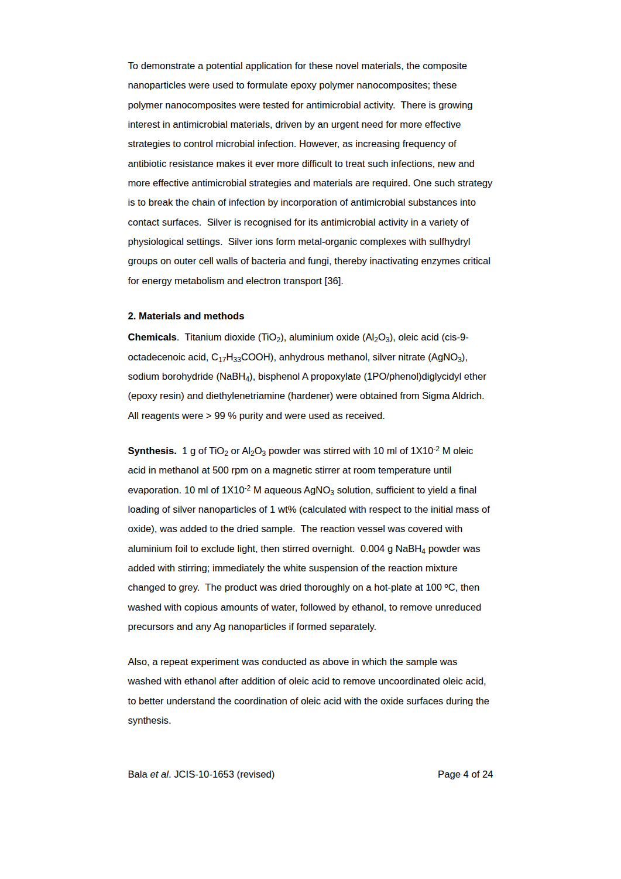To demonstrate a potential application for these novel materials, the composite nanoparticles were used to formulate epoxy polymer nanocomposites; these polymer nanocomposites were tested for antimicrobial activity. There is growing interest in antimicrobial materials, driven by an urgent need for more effective strategies to control microbial infection. However, as increasing frequency of antibiotic resistance makes it ever more difficult to treat such infections, new and more effective antimicrobial strategies and materials are required. One such strategy is to break the chain of infection by incorporation of antimicrobial substances into contact surfaces. Silver is recognised for its antimicrobial activity in a variety of physiological settings. Silver ions form metal-organic complexes with sulfhydryl groups on outer cell walls of bacteria and fungi, thereby inactivating enzymes critical for energy metabolism and electron transport [36].
2. Materials and methods
Chemicals. Titanium dioxide (TiO2), aluminium oxide (Al2O3), oleic acid (cis-9-octadecenoic acid, C17H33COOH), anhydrous methanol, silver nitrate (AgNO3), sodium borohydride (NaBH4), bisphenol A propoxylate (1PO/phenol)diglycidyl ether (epoxy resin) and diethylenetriamine (hardener) were obtained from Sigma Aldrich. All reagents were > 99 % purity and were used as received.
Synthesis. 1 g of TiO2 or Al2O3 powder was stirred with 10 ml of 1X10-2 M oleic acid in methanol at 500 rpm on a magnetic stirrer at room temperature until evaporation. 10 ml of 1X10-2 M aqueous AgNO3 solution, sufficient to yield a final loading of silver nanoparticles of 1 wt% (calculated with respect to the initial mass of oxide), was added to the dried sample. The reaction vessel was covered with aluminium foil to exclude light, then stirred overnight. 0.004 g NaBH4 powder was added with stirring; immediately the white suspension of the reaction mixture changed to grey. The product was dried thoroughly on a hot-plate at 100 ºC, then washed with copious amounts of water, followed by ethanol, to remove unreduced precursors and any Ag nanoparticles if formed separately.
Also, a repeat experiment was conducted as above in which the sample was washed with ethanol after addition of oleic acid to remove uncoordinated oleic acid, to better understand the coordination of oleic acid with the oxide surfaces during the synthesis.
Bala et al. JCIS-10-1653 (revised) Page 4 of 24